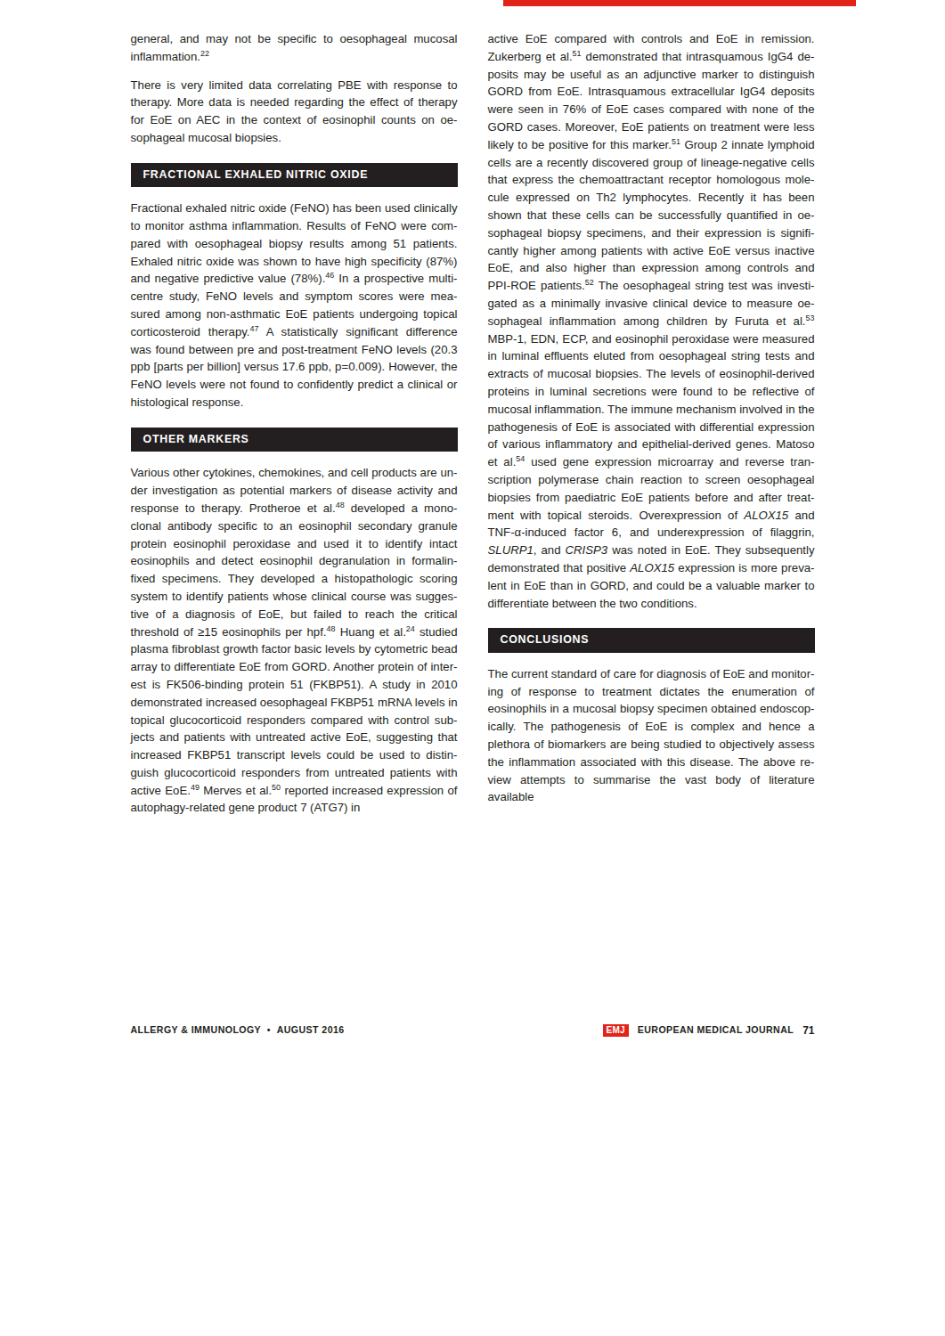general, and may not be specific to oesophageal mucosal inflammation.22
There is very limited data correlating PBE with response to therapy. More data is needed regarding the effect of therapy for EoE on AEC in the context of eosinophil counts on oesophageal mucosal biopsies.
Fractional Exhaled Nitric Oxide
Fractional exhaled nitric oxide (FeNO) has been used clinically to monitor asthma inflammation. Results of FeNO were compared with oesophageal biopsy results among 51 patients. Exhaled nitric oxide was shown to have high specificity (87%) and negative predictive value (78%).46 In a prospective multicentre study, FeNO levels and symptom scores were measured among non-asthmatic EoE patients undergoing topical corticosteroid therapy.47 A statistically significant difference was found between pre and post-treatment FeNO levels (20.3 ppb [parts per billion] versus 17.6 ppb, p=0.009). However, the FeNO levels were not found to confidently predict a clinical or histological response.
Other Markers
Various other cytokines, chemokines, and cell products are under investigation as potential markers of disease activity and response to therapy. Protheroe et al.48 developed a monoclonal antibody specific to an eosinophil secondary granule protein eosinophil peroxidase and used it to identify intact eosinophils and detect eosinophil degranulation in formalin-fixed specimens. They developed a histopathologic scoring system to identify patients whose clinical course was suggestive of a diagnosis of EoE, but failed to reach the critical threshold of ≥15 eosinophils per hpf.48 Huang et al.24 studied plasma fibroblast growth factor basic levels by cytometric bead array to differentiate EoE from GORD. Another protein of interest is FK506-binding protein 51 (FKBP51). A study in 2010 demonstrated increased oesophageal FKBP51 mRNA levels in topical glucocorticoid responders compared with control subjects and patients with untreated active EoE, suggesting that increased FKBP51 transcript levels could be used to distinguish glucocorticoid responders from untreated patients with active EoE.49 Merves et al.50 reported increased expression of autophagy-related gene product 7 (ATG7) in
active EoE compared with controls and EoE in remission. Zukerberg et al.51 demonstrated that intrasquamous IgG4 deposits may be useful as an adjunctive marker to distinguish GORD from EoE. Intrasquamous extracellular IgG4 deposits were seen in 76% of EoE cases compared with none of the GORD cases. Moreover, EoE patients on treatment were less likely to be positive for this marker.51 Group 2 innate lymphoid cells are a recently discovered group of lineage-negative cells that express the chemoattractant receptor homologous molecule expressed on Th2 lymphocytes. Recently it has been shown that these cells can be successfully quantified in oesophageal biopsy specimens, and their expression is significantly higher among patients with active EoE versus inactive EoE, and also higher than expression among controls and PPI-ROE patients.52 The oesophageal string test was investigated as a minimally invasive clinical device to measure oesophageal inflammation among children by Furuta et al.53 MBP-1, EDN, ECP, and eosinophil peroxidase were measured in luminal effluents eluted from oesophageal string tests and extracts of mucosal biopsies. The levels of eosinophil-derived proteins in luminal secretions were found to be reflective of mucosal inflammation. The immune mechanism involved in the pathogenesis of EoE is associated with differential expression of various inflammatory and epithelial-derived genes. Matoso et al.54 used gene expression microarray and reverse transcription polymerase chain reaction to screen oesophageal biopsies from paediatric EoE patients before and after treatment with topical steroids. Overexpression of ALOX15 and TNF-α-induced factor 6, and underexpression of filaggrin, SLURP1, and CRISP3 was noted in EoE. They subsequently demonstrated that positive ALOX15 expression is more prevalent in EoE than in GORD, and could be a valuable marker to differentiate between the two conditions.
Conclusions
The current standard of care for diagnosis of EoE and monitoring of response to treatment dictates the enumeration of eosinophils in a mucosal biopsy specimen obtained endoscopically. The pathogenesis of EoE is complex and hence a plethora of biomarkers are being studied to objectively assess the inflammation associated with this disease. The above review attempts to summarise the vast body of literature available
Allergy & Immunology • August 2016
EMJ European Medical Journal 71